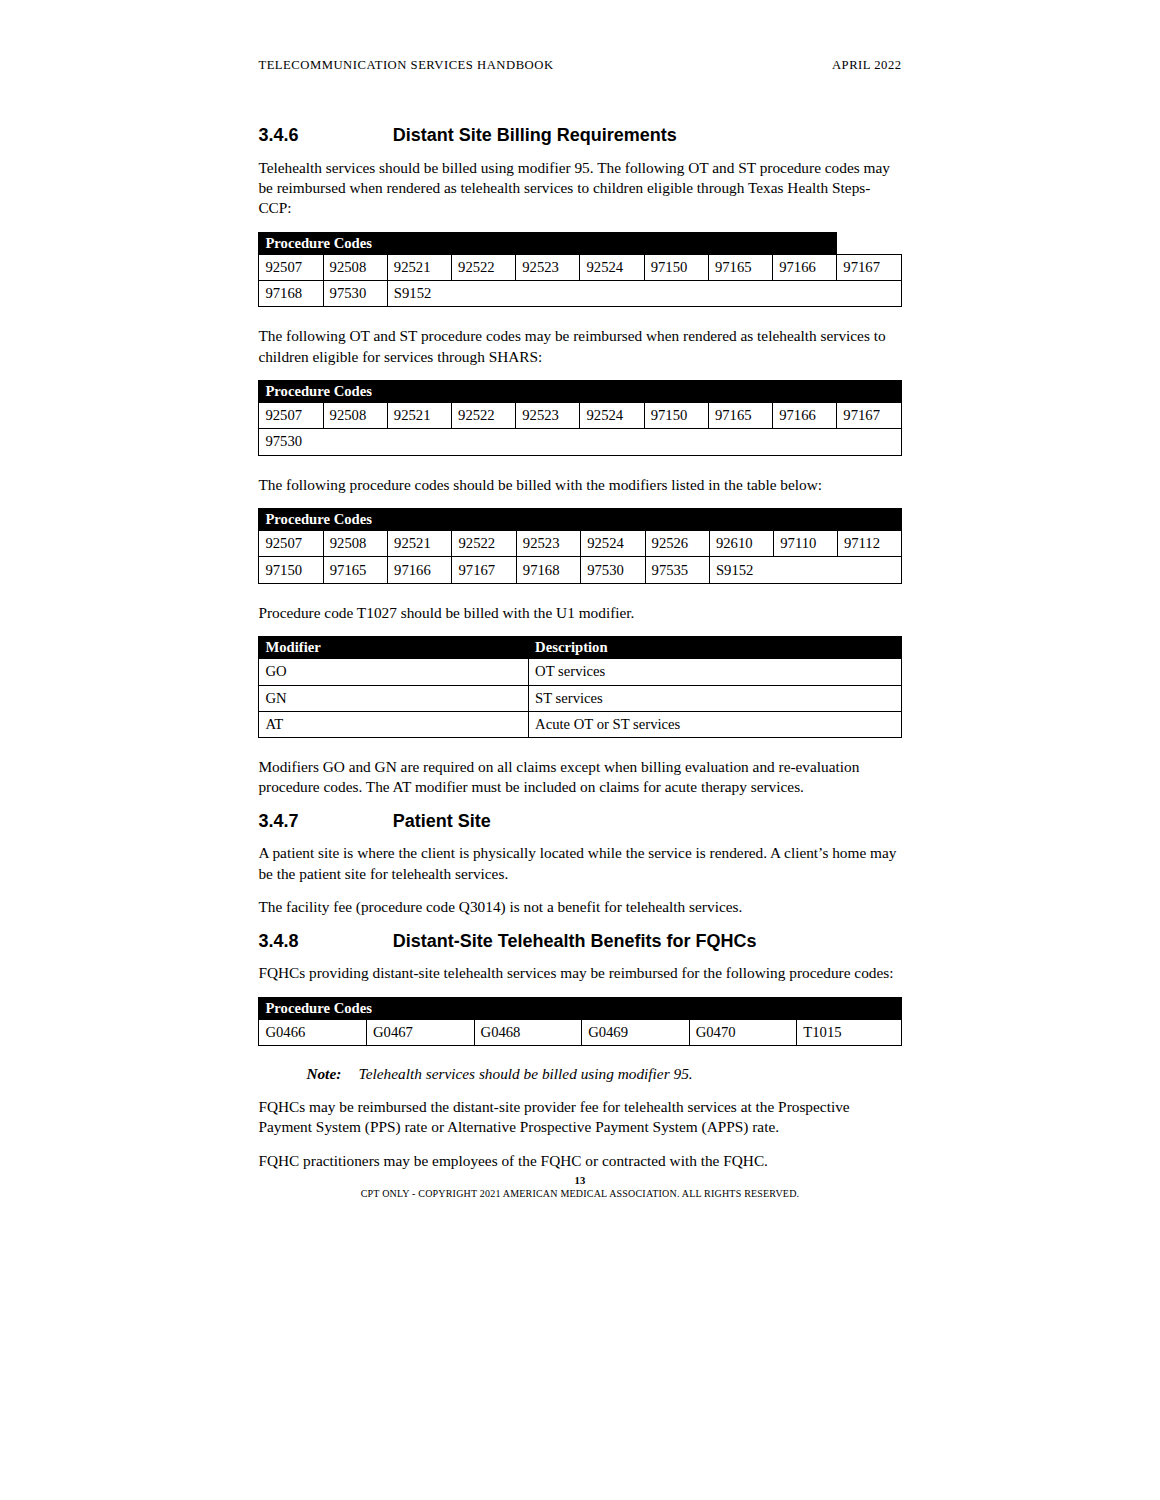Telecommunication Services Handbook
April 2022
3.4.6 Distant Site Billing Requirements
Telehealth services should be billed using modifier 95. The following OT and ST procedure codes may be reimbursed when rendered as telehealth services to children eligible through Texas Health Steps-CCP:
| Procedure Codes |
| --- |
| 92507 | 92508 | 92521 | 92522 | 92523 | 92524 | 97150 | 97165 | 97166 | 97167 |
| 97168 | 97530 | S9152 |
The following OT and ST procedure codes may be reimbursed when rendered as telehealth services to children eligible for services through SHARS:
| Procedure Codes |
| --- |
| 92507 | 92508 | 92521 | 92522 | 92523 | 92524 | 97150 | 97165 | 97166 | 97167 |
| 97530 |
The following procedure codes should be billed with the modifiers listed in the table below:
| Procedure Codes |
| --- |
| 92507 | 92508 | 92521 | 92522 | 92523 | 92524 | 92526 | 92610 | 97110 | 97112 |
| 97150 | 97165 | 97166 | 97167 | 97168 | 97530 | 97535 | S9152 |
Procedure code T1027 should be billed with the U1 modifier.
| Modifier | Description |
| --- | --- |
| GO | OT services |
| GN | ST services |
| AT | Acute OT or ST services |
Modifiers GO and GN are required on all claims except when billing evaluation and re-evaluation procedure codes. The AT modifier must be included on claims for acute therapy services.
3.4.7 Patient Site
A patient site is where the client is physically located while the service is rendered. A client’s home may be the patient site for telehealth services.
The facility fee (procedure code Q3014) is not a benefit for telehealth services.
3.4.8 Distant-Site Telehealth Benefits for FQHCs
FQHCs providing distant-site telehealth services may be reimbursed for the following procedure codes:
| Procedure Codes |
| --- |
| G0466 | G0467 | G0468 | G0469 | G0470 | T1015 |
Note: Telehealth services should be billed using modifier 95.
FQHCs may be reimbursed the distant-site provider fee for telehealth services at the Prospective Payment System (PPS) rate or Alternative Prospective Payment System (APPS) rate.
FQHC practitioners may be employees of the FQHC or contracted with the FQHC.
13
CPT ONLY - COPYRIGHT 2021 AMERICAN MEDICAL ASSOCIATION. ALL RIGHTS RESERVED.